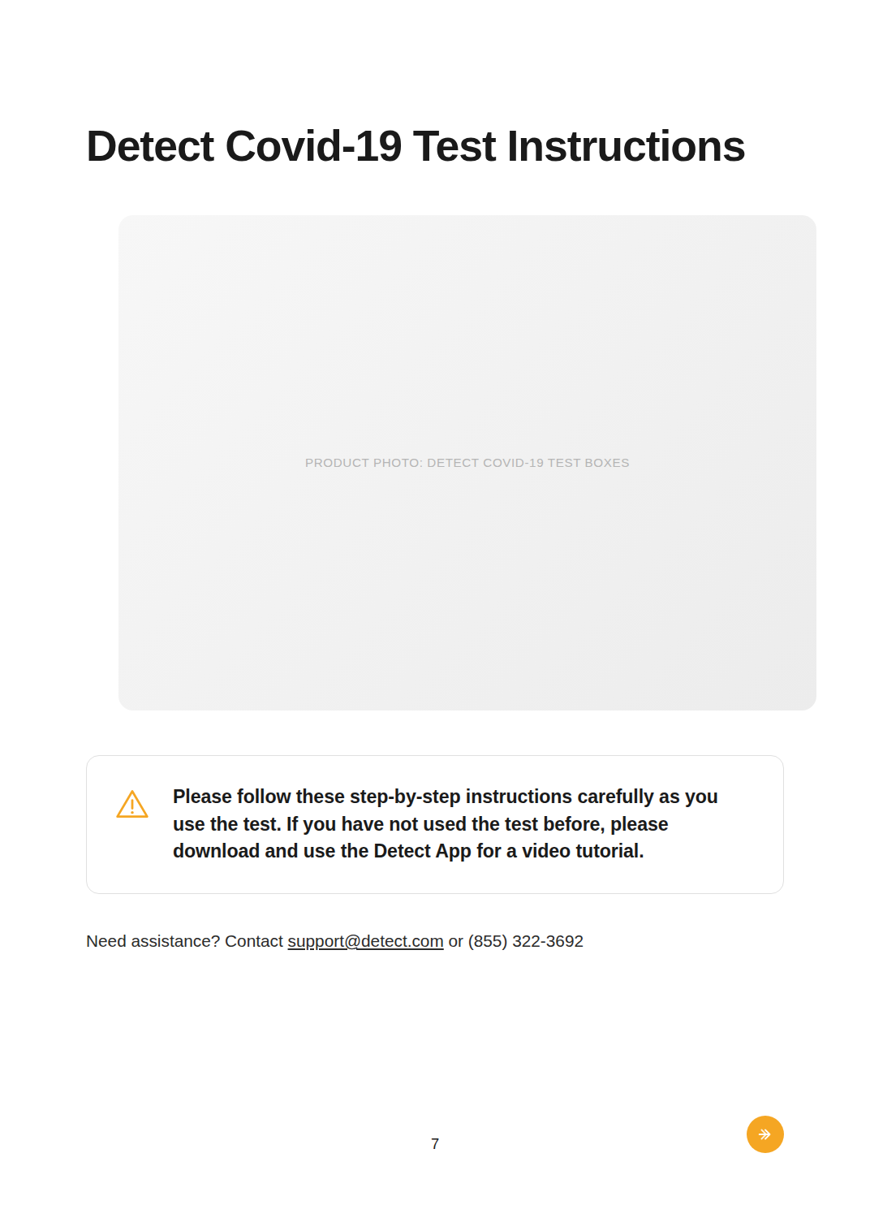Detect Covid-19 Test Instructions
Product photo: Detect Covid-19 Test boxes
Please follow these step-by-step instructions carefully as you use the test. If you have not used the test before, please download and use the Detect App for a video tutorial.
Need assistance? Contact support@detect.com or (855) 322-3692
7